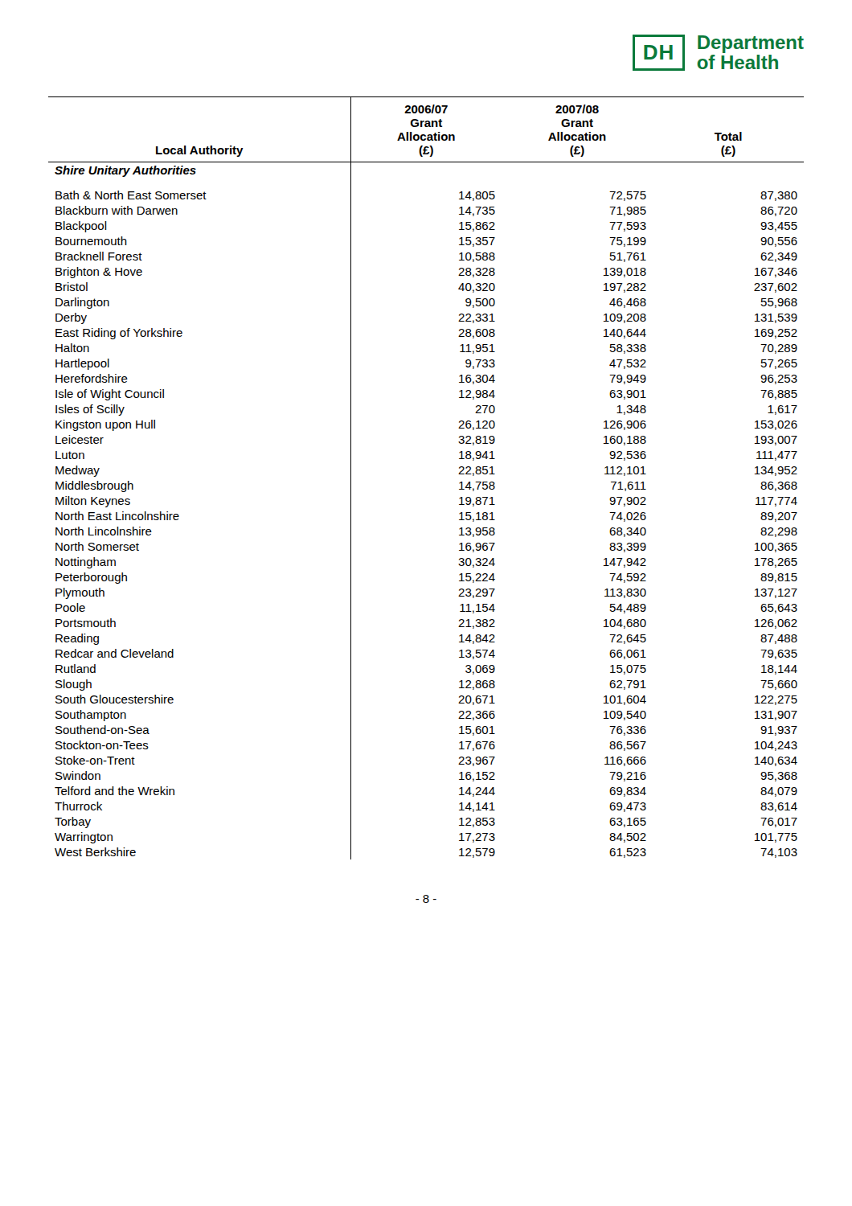DH Department of Health
| Local Authority | 2006/07 Grant Allocation (£) | 2007/08 Grant Allocation (£) | Total (£) |
| --- | --- | --- | --- |
| Shire Unitary Authorities | | | |
| Bath & North East Somerset | 14,805 | 72,575 | 87,380 |
| Blackburn with Darwen | 14,735 | 71,985 | 86,720 |
| Blackpool | 15,862 | 77,593 | 93,455 |
| Bournemouth | 15,357 | 75,199 | 90,556 |
| Bracknell Forest | 10,588 | 51,761 | 62,349 |
| Brighton & Hove | 28,328 | 139,018 | 167,346 |
| Bristol | 40,320 | 197,282 | 237,602 |
| Darlington | 9,500 | 46,468 | 55,968 |
| Derby | 22,331 | 109,208 | 131,539 |
| East Riding of Yorkshire | 28,608 | 140,644 | 169,252 |
| Halton | 11,951 | 58,338 | 70,289 |
| Hartlepool | 9,733 | 47,532 | 57,265 |
| Herefordshire | 16,304 | 79,949 | 96,253 |
| Isle of Wight Council | 12,984 | 63,901 | 76,885 |
| Isles of Scilly | 270 | 1,348 | 1,617 |
| Kingston upon Hull | 26,120 | 126,906 | 153,026 |
| Leicester | 32,819 | 160,188 | 193,007 |
| Luton | 18,941 | 92,536 | 111,477 |
| Medway | 22,851 | 112,101 | 134,952 |
| Middlesbrough | 14,758 | 71,611 | 86,368 |
| Milton Keynes | 19,871 | 97,902 | 117,774 |
| North East Lincolnshire | 15,181 | 74,026 | 89,207 |
| North Lincolnshire | 13,958 | 68,340 | 82,298 |
| North Somerset | 16,967 | 83,399 | 100,365 |
| Nottingham | 30,324 | 147,942 | 178,265 |
| Peterborough | 15,224 | 74,592 | 89,815 |
| Plymouth | 23,297 | 113,830 | 137,127 |
| Poole | 11,154 | 54,489 | 65,643 |
| Portsmouth | 21,382 | 104,680 | 126,062 |
| Reading | 14,842 | 72,645 | 87,488 |
| Redcar and Cleveland | 13,574 | 66,061 | 79,635 |
| Rutland | 3,069 | 15,075 | 18,144 |
| Slough | 12,868 | 62,791 | 75,660 |
| South Gloucestershire | 20,671 | 101,604 | 122,275 |
| Southampton | 22,366 | 109,540 | 131,907 |
| Southend-on-Sea | 15,601 | 76,336 | 91,937 |
| Stockton-on-Tees | 17,676 | 86,567 | 104,243 |
| Stoke-on-Trent | 23,967 | 116,666 | 140,634 |
| Swindon | 16,152 | 79,216 | 95,368 |
| Telford and the Wrekin | 14,244 | 69,834 | 84,079 |
| Thurrock | 14,141 | 69,473 | 83,614 |
| Torbay | 12,853 | 63,165 | 76,017 |
| Warrington | 17,273 | 84,502 | 101,775 |
| West Berkshire | 12,579 | 61,523 | 74,103 |
- 8 -